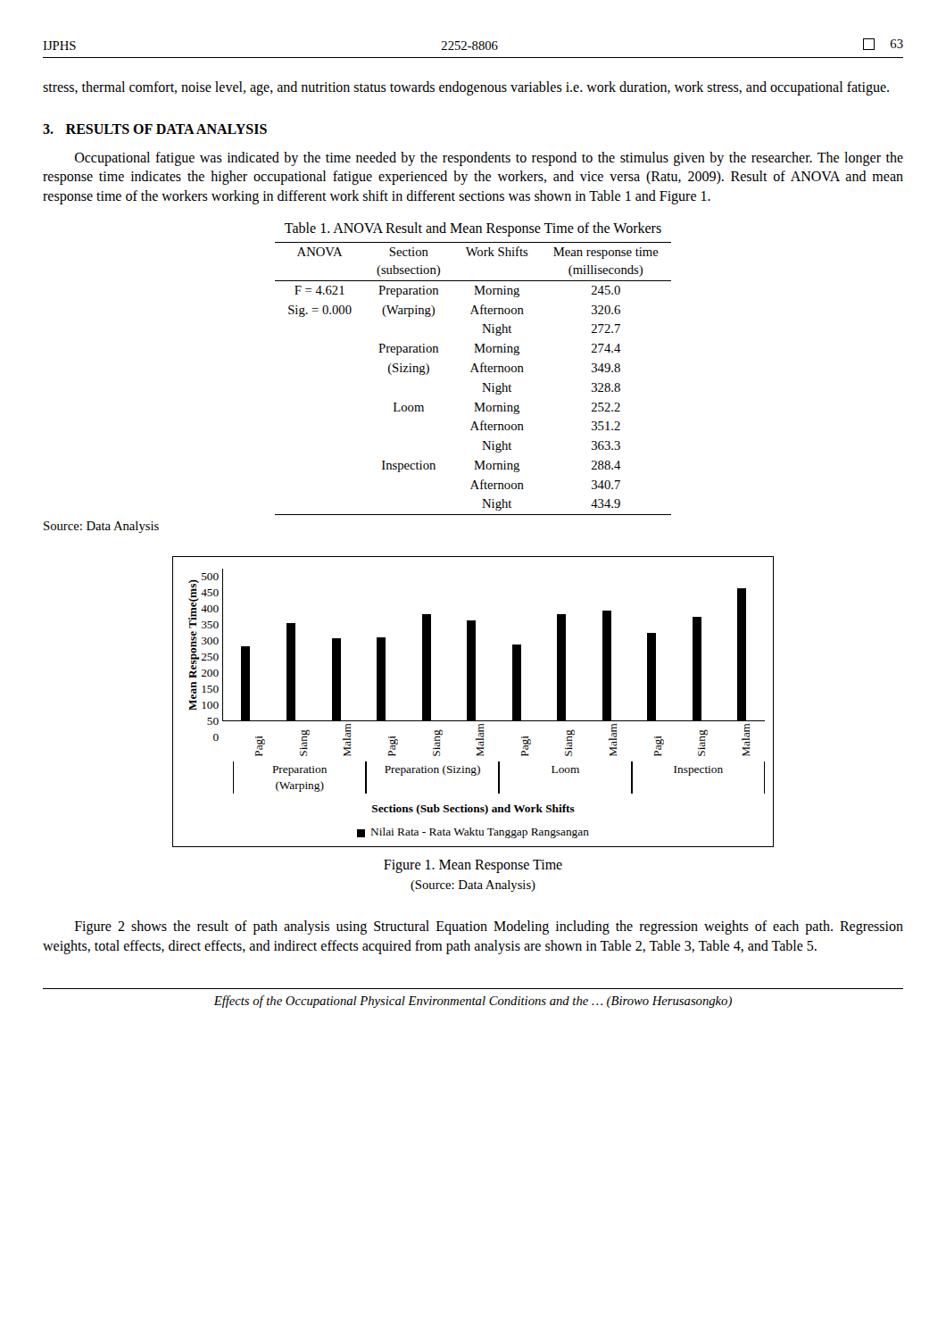IJPHS 2252-8806 63
stress, thermal comfort, noise level, age, and nutrition status towards endogenous variables i.e. work duration, work stress, and occupational fatigue.
3. RESULTS OF DATA ANALYSIS
Occupational fatigue was indicated by the time needed by the respondents to respond to the stimulus given by the researcher. The longer the response time indicates the higher occupational fatigue experienced by the workers, and vice versa (Ratu, 2009). Result of ANOVA and mean response time of the workers working in different work shift in different sections was shown in Table 1 and Figure 1.
Table 1. ANOVA Result and Mean Response Time of the Workers
| ANOVA | Section (subsection) | Work Shifts | Mean response time (milliseconds) |
| --- | --- | --- | --- |
| F = 4.621 | Preparation | Morning | 245.0 |
| Sig. = 0.000 | (Warping) | Afternoon | 320.6 |
| | | Night | 272.7 |
| | Preparation | Morning | 274.4 |
| | (Sizing) | Afternoon | 349.8 |
| | | Night | 328.8 |
| | Loom | Morning | 252.2 |
| | | Afternoon | 351.2 |
| | | Night | 363.3 |
| | Inspection | Morning | 288.4 |
| | | Afternoon | 340.7 |
| | | Night | 434.9 |
Source: Data Analysis
Mean Response Time(ms)
500450400350300250200150100500
Pagi Siang Malam Pagi Siang Malam Pagi Siang Malam Pagi Siang Malam
Preparation
(Warping)
Preparation (Sizing)
Loom
Inspection
Sections (Sub Sections) and Work Shifts
Nilai Rata - Rata Waktu Tanggap Rangsangan
Figure 1. Mean Response Time
(Source: Data Analysis)
Figure 2 shows the result of path analysis using Structural Equation Modeling including the regression weights of each path. Regression weights, total effects, direct effects, and indirect effects acquired from path analysis are shown in Table 2, Table 3, Table 4, and Table 5.
Effects of the Occupational Physical Environmental Conditions and the … (Birowo Herusasongko)